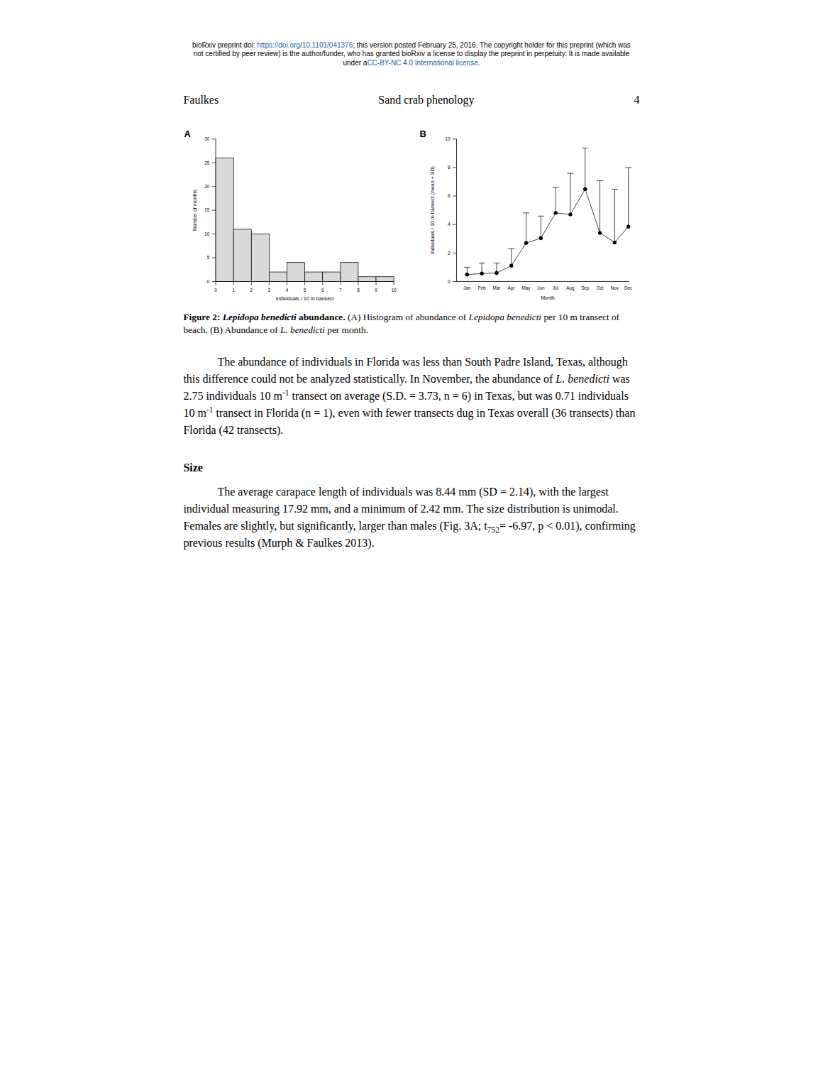bioRxiv preprint doi: https://doi.org/10.1101/041376; this version posted February 25, 2016. The copyright holder for this preprint (which was
not certified by peer review) is the author/funder, who has granted bioRxiv a license to display the preprint in perpetuity. It is made available
under aCC-BY-NC 4.0 International license.
Faulkes
Sand crab phenology
4
A 0 5 10 15 20 25 30 0 1 2 3 4 5 6 7 8 9 10 Individuals / 10 m transect Number of months
B 0 2 4 6 8 10 Jan Feb Mar Apr May Jun Jul Aug Sep Oct Nov Dec Month Individuals / 10 m transect (mean + SD)
Figure 2: Lepidopa benedicti abundance. (A) Histogram of abundance of Lepidopa benedicti per 10 m transect of beach. (B) Abundance of L. benedicti per month.
The abundance of individuals in Florida was less than South Padre Island, Texas, although this difference could not be analyzed statistically. In November, the abundance of L. benedicti was 2.75 individuals 10 m-1 transect on average (S.D. = 3.73, n = 6) in Texas, but was 0.71 individuals 10 m-1 transect in Florida (n = 1), even with fewer transects dug in Texas overall (36 transects) than Florida (42 transects).
Size
The average carapace length of individuals was 8.44 mm (SD = 2.14), with the largest individual measuring 17.92 mm, and a minimum of 2.42 mm. The size distribution is unimodal. Females are slightly, but significantly, larger than males (Fig. 3A; t752= -6.97, p < 0.01), confirming previous results (Murph & Faulkes 2013).